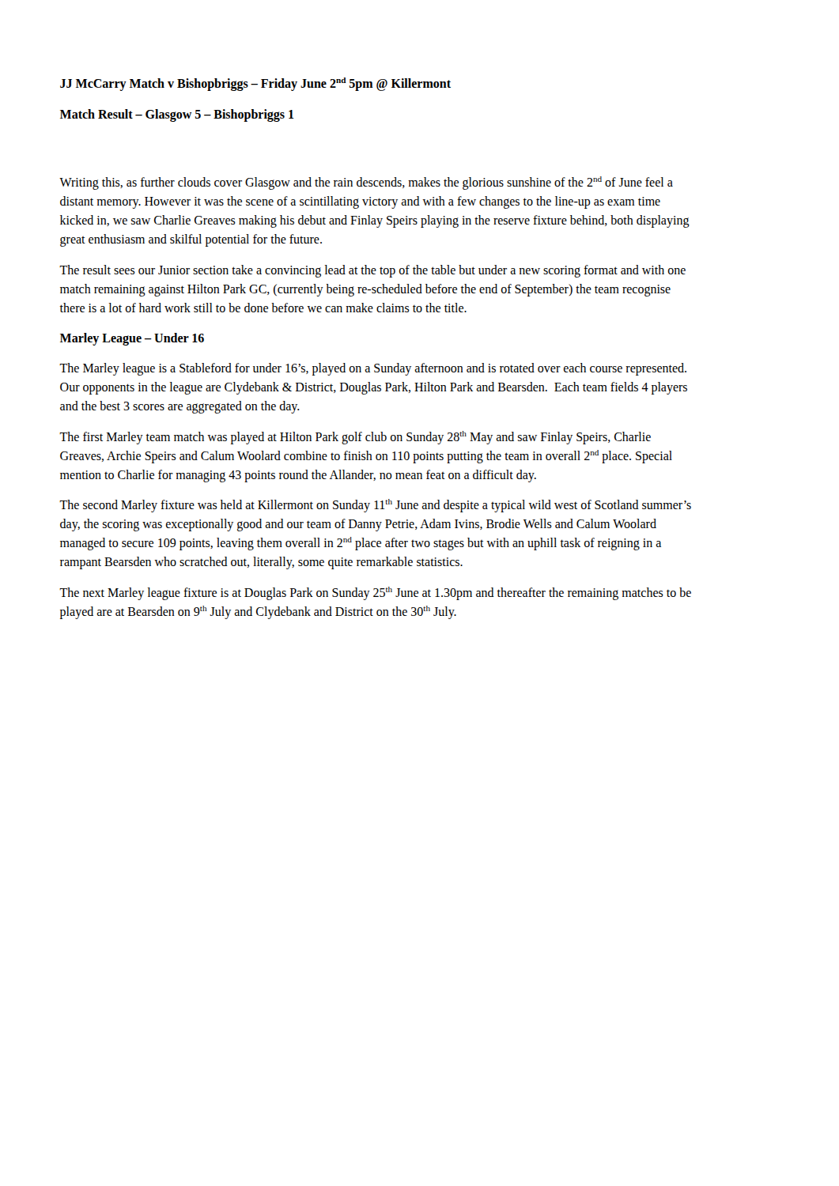JJ McCarry Match v Bishopbriggs – Friday June 2nd 5pm @ Killermont
Match Result – Glasgow 5 – Bishopbriggs 1
Writing this, as further clouds cover Glasgow and the rain descends, makes the glorious sunshine of the 2nd of June feel a distant memory. However it was the scene of a scintillating victory and with a few changes to the line-up as exam time kicked in, we saw Charlie Greaves making his debut and Finlay Speirs playing in the reserve fixture behind, both displaying great enthusiasm and skilful potential for the future.
The result sees our Junior section take a convincing lead at the top of the table but under a new scoring format and with one match remaining against Hilton Park GC, (currently being re-scheduled before the end of September) the team recognise there is a lot of hard work still to be done before we can make claims to the title.
Marley League – Under 16
The Marley league is a Stableford for under 16’s, played on a Sunday afternoon and is rotated over each course represented. Our opponents in the league are Clydebank & District, Douglas Park, Hilton Park and Bearsden. Each team fields 4 players and the best 3 scores are aggregated on the day.
The first Marley team match was played at Hilton Park golf club on Sunday 28th May and saw Finlay Speirs, Charlie Greaves, Archie Speirs and Calum Woolard combine to finish on 110 points putting the team in overall 2nd place. Special mention to Charlie for managing 43 points round the Allander, no mean feat on a difficult day.
The second Marley fixture was held at Killermont on Sunday 11th June and despite a typical wild west of Scotland summer’s day, the scoring was exceptionally good and our team of Danny Petrie, Adam Ivins, Brodie Wells and Calum Woolard managed to secure 109 points, leaving them overall in 2nd place after two stages but with an uphill task of reigning in a rampant Bearsden who scratched out, literally, some quite remarkable statistics.
The next Marley league fixture is at Douglas Park on Sunday 25th June at 1.30pm and thereafter the remaining matches to be played are at Bearsden on 9th July and Clydebank and District on the 30th July.